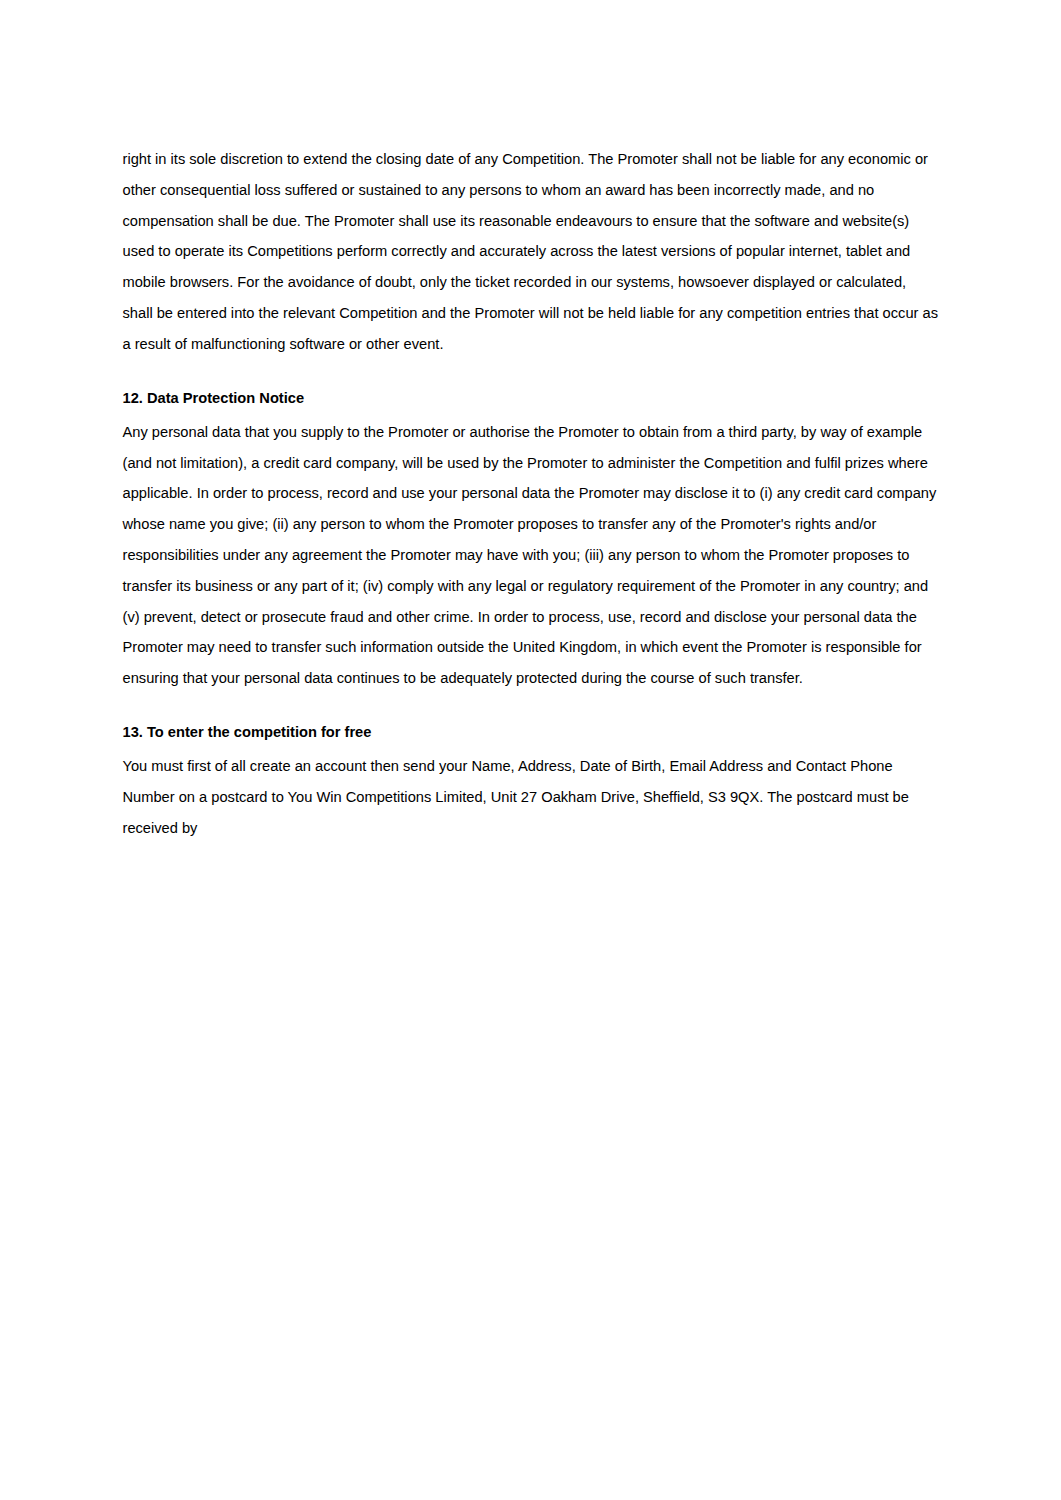right in its sole discretion to extend the closing date of any Competition. The Promoter shall not be liable for any economic or other consequential loss suffered or sustained to any persons to whom an award has been incorrectly made, and no compensation shall be due. The Promoter shall use its reasonable endeavours to ensure that the software and website(s) used to operate its Competitions perform correctly and accurately across the latest versions of popular internet, tablet and mobile browsers. For the avoidance of doubt, only the ticket recorded in our systems, howsoever displayed or calculated, shall be entered into the relevant Competition and the Promoter will not be held liable for any competition entries that occur as a result of malfunctioning software or other event.
12. Data Protection Notice
Any personal data that you supply to the Promoter or authorise the Promoter to obtain from a third party, by way of example (and not limitation), a credit card company, will be used by the Promoter to administer the Competition and fulfil prizes where applicable. In order to process, record and use your personal data the Promoter may disclose it to (i) any credit card company whose name you give; (ii) any person to whom the Promoter proposes to transfer any of the Promoter's rights and/or responsibilities under any agreement the Promoter may have with you; (iii) any person to whom the Promoter proposes to transfer its business or any part of it; (iv) comply with any legal or regulatory requirement of the Promoter in any country; and (v) prevent, detect or prosecute fraud and other crime. In order to process, use, record and disclose your personal data the Promoter may need to transfer such information outside the United Kingdom, in which event the Promoter is responsible for ensuring that your personal data continues to be adequately protected during the course of such transfer.
13. To enter the competition for free
You must first of all create an account then send your Name, Address, Date of Birth, Email Address and Contact Phone Number on a postcard to You Win Competitions Limited, Unit 27 Oakham Drive, Sheffield, S3 9QX. The postcard must be received by